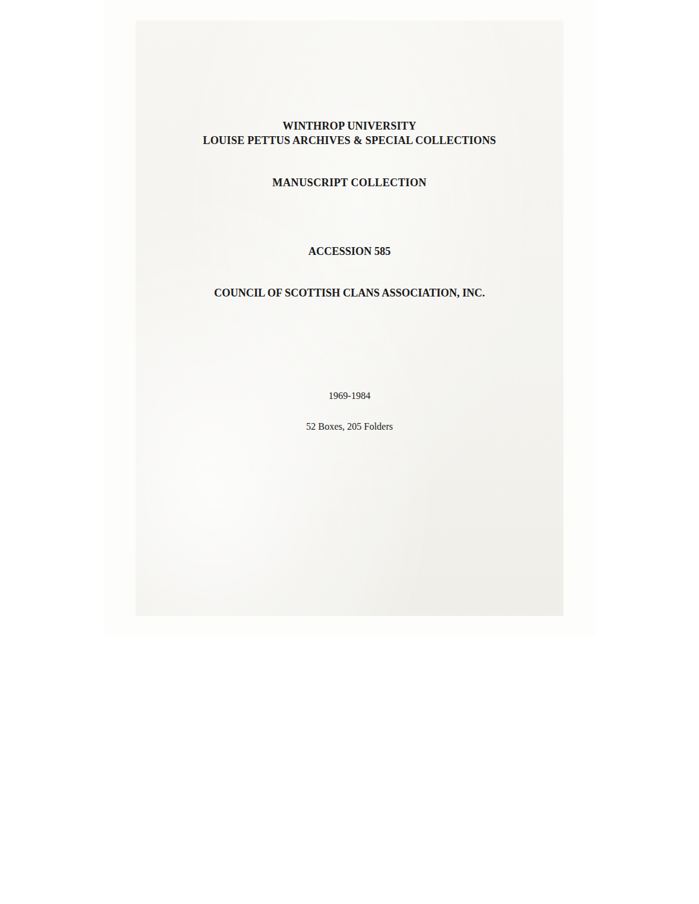WINTHROP UNIVERSITY
LOUISE PETTUS ARCHIVES & SPECIAL COLLECTIONS
MANUSCRIPT COLLECTION
ACCESSION 585
COUNCIL OF SCOTTISH CLANS ASSOCIATION, INC.
1969-1984
52 Boxes, 205 Folders